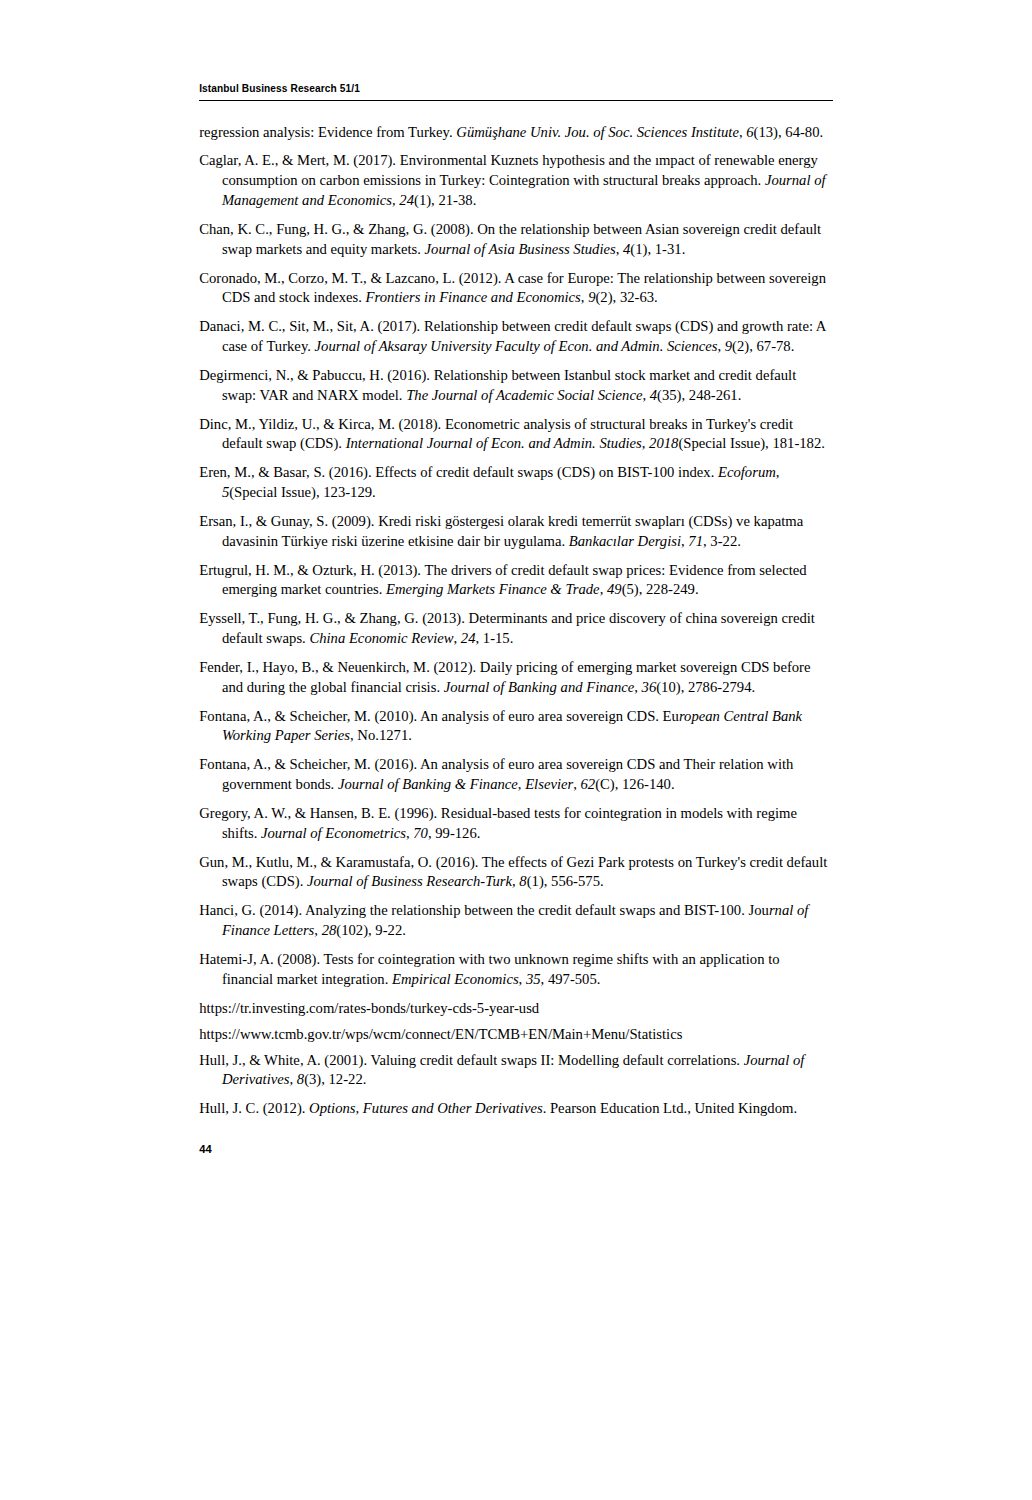Istanbul Business Research 51/1
regression analysis: Evidence from Turkey. Gümüşhane Univ. Jou. of Soc. Sciences Institute, 6(13), 64-80.
Caglar, A. E., & Mert, M. (2017). Environmental Kuznets hypothesis and the ımpact of renewable energy consumption on carbon emissions in Turkey: Cointegration with structural breaks approach. Journal of Management and Economics, 24(1), 21-38.
Chan, K. C., Fung, H. G., & Zhang, G. (2008). On the relationship between Asian sovereign credit default swap markets and equity markets. Journal of Asia Business Studies, 4(1), 1-31.
Coronado, M., Corzo, M. T., & Lazcano, L. (2012). A case for Europe: The relationship between sovereign CDS and stock indexes. Frontiers in Finance and Economics, 9(2), 32-63.
Danaci, M. C., Sit, M., Sit, A. (2017). Relationship between credit default swaps (CDS) and growth rate: A case of Turkey. Journal of Aksaray University Faculty of Econ. and Admin. Sciences, 9(2), 67-78.
Degirmenci, N., & Pabuccu, H. (2016). Relationship between Istanbul stock market and credit default swap: VAR and NARX model. The Journal of Academic Social Science, 4(35), 248-261.
Dinc, M., Yildiz, U., & Kirca, M. (2018). Econometric analysis of structural breaks in Turkey's credit default swap (CDS). International Journal of Econ. and Admin. Studies, 2018(Special Issue), 181-182.
Eren, M., & Basar, S. (2016). Effects of credit default swaps (CDS) on BIST-100 index. Ecoforum, 5(Special Issue), 123-129.
Ersan, I., & Gunay, S. (2009). Kredi riski göstergesi olarak kredi temerrüt swapları (CDSs) ve kapatma davasinin Türkiye riski üzerine etkisine dair bir uygulama. Bankacılar Dergisi, 71, 3-22.
Ertugrul, H. M., & Ozturk, H. (2013). The drivers of credit default swap prices: Evidence from selected emerging market countries. Emerging Markets Finance & Trade, 49(5), 228-249.
Eyssell, T., Fung, H. G., & Zhang, G. (2013). Determinants and price discovery of china sovereign credit default swaps. China Economic Review, 24, 1-15.
Fender, I., Hayo, B., & Neuenkirch, M. (2012). Daily pricing of emerging market sovereign CDS before and during the global financial crisis. Journal of Banking and Finance, 36(10), 2786-2794.
Fontana, A., & Scheicher, M. (2010). An analysis of euro area sovereign CDS. European Central Bank Working Paper Series, No.1271.
Fontana, A., & Scheicher, M. (2016). An analysis of euro area sovereign CDS and Their relation with government bonds. Journal of Banking & Finance, Elsevier, 62(C), 126-140.
Gregory, A. W., & Hansen, B. E. (1996). Residual-based tests for cointegration in models with regime shifts. Journal of Econometrics, 70, 99-126.
Gun, M., Kutlu, M., & Karamustafa, O. (2016). The effects of Gezi Park protests on Turkey's credit default swaps (CDS). Journal of Business Research-Turk, 8(1), 556-575.
Hanci, G. (2014). Analyzing the relationship between the credit default swaps and BIST-100. Journal of Finance Letters, 28(102), 9-22.
Hatemi-J, A. (2008). Tests for cointegration with two unknown regime shifts with an application to financial market integration. Empirical Economics, 35, 497-505.
https://tr.investing.com/rates-bonds/turkey-cds-5-year-usd
https://www.tcmb.gov.tr/wps/wcm/connect/EN/TCMB+EN/Main+Menu/Statistics
Hull, J., & White, A. (2001). Valuing credit default swaps II: Modelling default correlations. Journal of Derivatives, 8(3), 12-22.
Hull, J. C. (2012). Options, Futures and Other Derivatives. Pearson Education Ltd., United Kingdom.
44